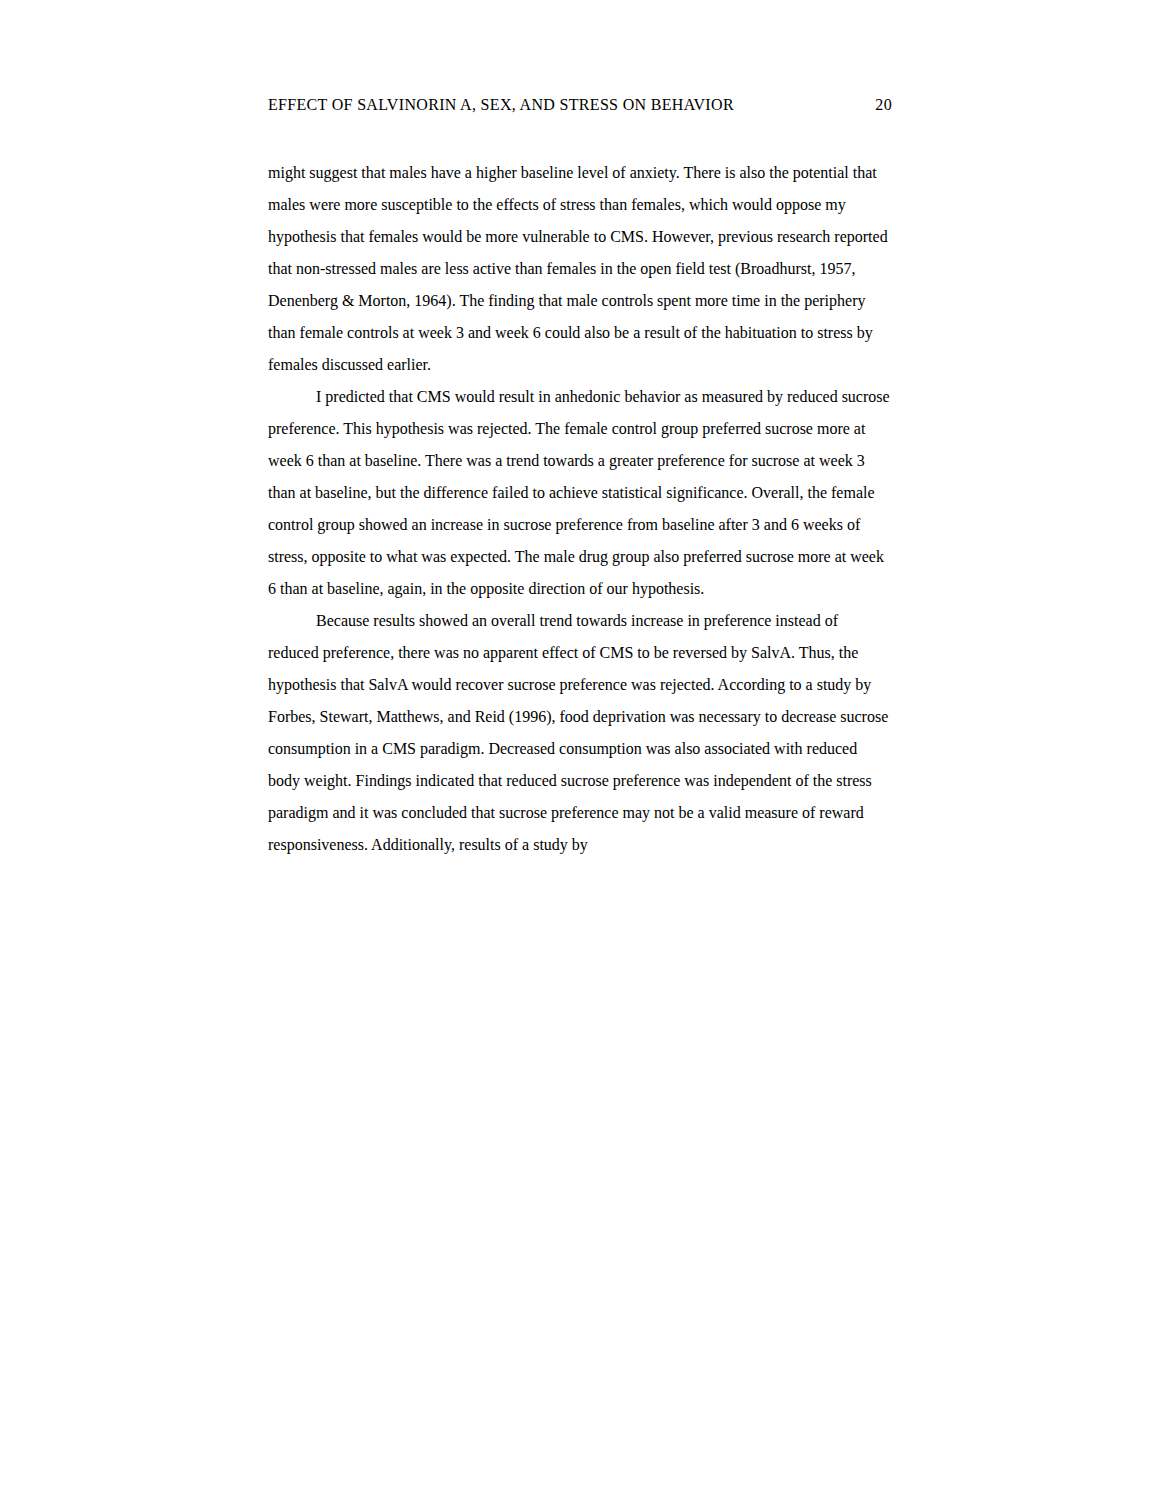Effect of Salvinorin A, Sex, and Stress on Behavior 20
might suggest that males have a higher baseline level of anxiety. There is also the potential that males were more susceptible to the effects of stress than females, which would oppose my hypothesis that females would be more vulnerable to CMS. However, previous research reported that non-stressed males are less active than females in the open field test (Broadhurst, 1957, Denenberg & Morton, 1964). The finding that male controls spent more time in the periphery than female controls at week 3 and week 6 could also be a result of the habituation to stress by females discussed earlier.
I predicted that CMS would result in anhedonic behavior as measured by reduced sucrose preference. This hypothesis was rejected. The female control group preferred sucrose more at week 6 than at baseline. There was a trend towards a greater preference for sucrose at week 3 than at baseline, but the difference failed to achieve statistical significance. Overall, the female control group showed an increase in sucrose preference from baseline after 3 and 6 weeks of stress, opposite to what was expected. The male drug group also preferred sucrose more at week 6 than at baseline, again, in the opposite direction of our hypothesis.
Because results showed an overall trend towards increase in preference instead of reduced preference, there was no apparent effect of CMS to be reversed by SalvA. Thus, the hypothesis that SalvA would recover sucrose preference was rejected. According to a study by Forbes, Stewart, Matthews, and Reid (1996), food deprivation was necessary to decrease sucrose consumption in a CMS paradigm. Decreased consumption was also associated with reduced body weight. Findings indicated that reduced sucrose preference was independent of the stress paradigm and it was concluded that sucrose preference may not be a valid measure of reward responsiveness. Additionally, results of a study by